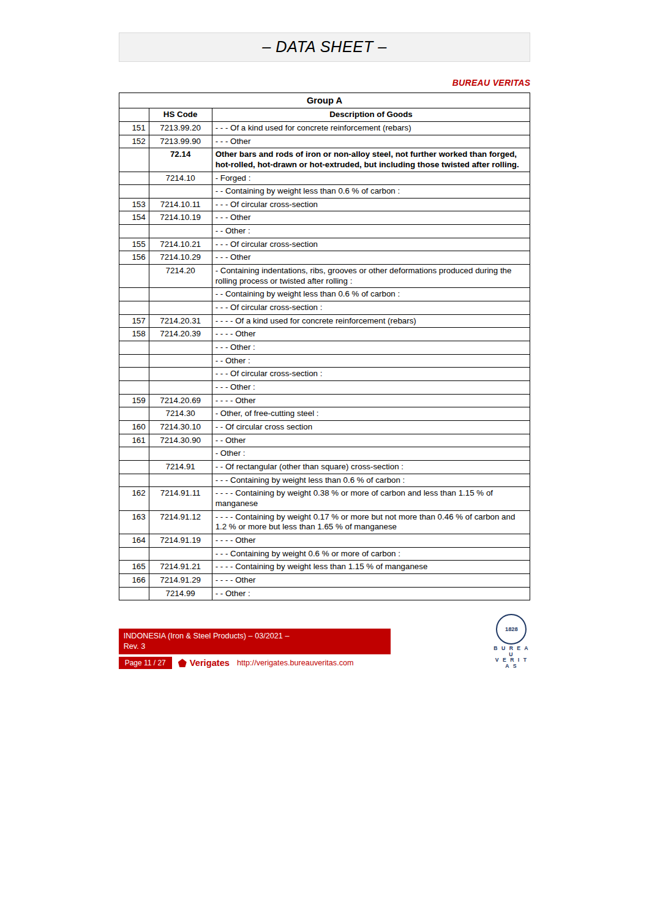– DATA SHEET –
BUREAU VERITAS
| Group A |
| --- |
| | HS Code | Description of Goods |
| 151 | 7213.99.20 | - - - Of a kind used for concrete reinforcement (rebars) |
| 152 | 7213.99.90 | - - - Other |
| | 72.14 | Other bars and rods of iron or non-alloy steel, not further worked than forged, hot-rolled, hot-drawn or hot-extruded, but including those twisted after rolling. |
| | 7214.10 | - Forged : |
| | | - - Containing by weight less than 0.6 % of carbon : |
| 153 | 7214.10.11 | - - - Of circular cross-section |
| 154 | 7214.10.19 | - - - Other |
| | | - - Other : |
| 155 | 7214.10.21 | - - - Of circular cross-section |
| 156 | 7214.10.29 | - - - Other |
| | 7214.20 | - Containing indentations, ribs, grooves or other deformations produced during the rolling process or twisted after rolling : |
| | | - - Containing by weight less than 0.6 % of carbon : |
| | | - - - Of circular cross-section : |
| 157 | 7214.20.31 | - - - - Of a kind used for concrete reinforcement (rebars) |
| 158 | 7214.20.39 | - - - - Other |
| | | - - - Other : |
| | | - - Other : |
| | | - - - Of circular cross-section : |
| | | - - - Other : |
| 159 | 7214.20.69 | - - - - Other |
| | 7214.30 | - Other, of free-cutting steel : |
| 160 | 7214.30.10 | - - Of circular cross section |
| 161 | 7214.30.90 | - - Other |
| | | - Other : |
| | 7214.91 | - - Of rectangular (other than square) cross-section : |
| | | - - - Containing by weight less than 0.6 % of carbon : |
| 162 | 7214.91.11 | - - - - Containing by weight 0.38 % or more of carbon and less than 1.15 % of manganese |
| 163 | 7214.91.12 | - - - - Containing by weight 0.17 % or more but not more than 0.46 % of carbon and 1.2 % or more but less than 1.65 % of manganese |
| 164 | 7214.91.19 | - - - - Other |
| | | - - - Containing by weight 0.6 % or more of carbon : |
| 165 | 7214.91.21 | - - - - Containing by weight less than 1.15 % of manganese |
| 166 | 7214.91.29 | - - - - Other |
| | 7214.99 | - - Other : |
INDONESIA (Iron & Steel Products) – 03/2021 –
Rev. 3
Page 11 / 27 Verigates http://verigates.bureauveritas.com
1828
B U R E A U
V E R I T A S